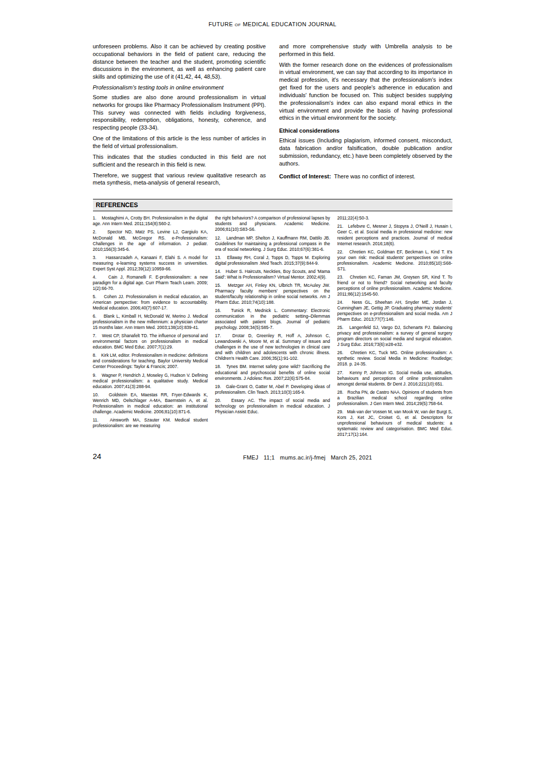FUTURE of MEDICAL EDUCATION JOURNAL
unforeseen problems. Also it can be achieved by creating positive occupational behaviors in the field of patient care, reducing the distance between the teacher and the student, promoting scientific discussions in the environment, as well as enhancing patient care skills and optimizing the use of it (41,42, 44, 48,53).
Professionalism's testing tools in online environment
Some studies are also done around professionalism in virtual networks for groups like Pharmacy Professionalism Instrument (PPI). This survey was connected with fields including forgiveness, responsibility, redemption, obligations, honesty, coherence, and respecting people (33-34).
One of the limitations of this article is the less number of articles in the field of virtual professionalism.
This indicates that the studies conducted in this field are not sufficient and the research in this field is new.
Therefore, we suggest that various review qualitative research as meta synthesis, meta-analysis of general research,
and more comprehensive study with Umbrella analysis to be performed in this field.
With the former research done on the evidences of professionalism in virtual environment, we can say that according to its importance in medical profession, it's necessary that the professionalism's index get fixed for the users and people's adherence in education and individuals' function be focused on. This subject besides supplying the professionalism's index can also expand moral ethics in the virtual environment and provide the basis of having professional ethics in the virtual environment for the society.
Ethical considerations
Ethical issues (Including plagiarism, informed consent, misconduct, data fabrication and/or falsification, double publication and/or submission, redundancy, etc.) have been completely observed by the authors.
Conflict of Interest: There was no conflict of interest.
REFERENCES
1. Mostaghimi A, Crotty BH. Professionalism in the digital age. Ann Intern Med. 2011;154(8):560-2.
2. Spector ND, Matz PS, Levine LJ, Gargiulo KA, McDonald MB, McGregor RS. e-Professionalism: Challenges in the age of information. J pediatr. 2010;156(3):345-6.
3. Hassanzadeh A, Kanaani F, Elahi S. A model for measuring e-learning systems success in universities. Expert Syst Appl. 2012;39(12):10959-66.
4. Cain J, Romanelli F. E-professionalism: a new paradigm for a digital age. Curr Pharm Teach Learn. 2009; 1(2):66-70.
5. Cohen JJ. Professionalism in medical education, an American perspective: from evidence to accountability. Medical education. 2006;40(7):607-17.
6. Blank L, Kimball H, McDonald W, Merino J. Medical professionalism in the new millennium: a physician charter 15 months later. Ann Intern Med. 2003;138(10):839-41.
7. West CP, Shanafelt TD. The influence of personal and environmental factors on professionalism in medical education. BMC Med Educ. 2007;7(1):29.
8. Kirk LM, editor. Professionalism in medicine: definitions and considerations for teaching. Baylor University Medical Center Proceedings: Taylor & Francis; 2007.
9. Wagner P, Hendrich J, Moseley G, Hudson V. Defining medical professionalism: a qualitative study. Medical education. 2007;41(3):288-94.
10. Goldstein EA, Maestas RR, Fryer-Edwards K, Wenrich MD, Oelschlager A-MA, Baernstein A, et al. Professionalism in medical education: an institutional challenge. Academic Medicine. 2006;81(10):871-6.
11. Ainsworth MA, Szauter KM. Medical student professionalism: are we measuring
the right behaviors? A comparison of professional lapses by students and physicians. Academic Medicine. 2006;81(10):S83-S6.
12. Landman MP, Shelton J, Kauffmann RM, Dattilo JB. Guidelines for maintaining a professional compass in the era of social networking. J Surg Educ. 2010;67(6):381-6.
13. Ellaway RH, Coral J, Topps D, Topps M. Exploring digital professionalism .Med Teach. 2015;37(9):844-9.
14. Huber S. Haircuts, Neckties, Boy Scouts, and 'Mama Said': What is Professionalism? Virtual Mentor. 2002;4(9).
15. Metzger AH, Finley KN, Ulbrich TR, McAuley JW. Pharmacy faculty members' perspectives on the student/faculty relationship in online social networks. Am J Pharm Educ. 2010;74(10):188.
16. Tunick R, Mednick L. Commentary: Electronic communication in the pediatric setting–Dilemmas associated with patient blogs. Journal of pediatric psychology. 2008;34(5):585-7.
17. Drotar D, Greenley R, Hoff A, Johnson C, Lewandowski A, Moore M, et al. Summary of issues and challenges in the use of new technologies in clinical care and with children and adolescents with chronic illness. Children's Health Care. 2006;35(1):91-102.
18. Tynes BM. Internet safety gone wild? Sacrificing the educational and psychosocial benefits of online social environments. J Adolesc Res. 2007;22(6):575-84.
19. Gale-Grant O, Gatter M, Abel P. Developing ideas of professionalism. Clin Teach. 2013;10(3):165-9.
20. Essary AC. The impact of social media and technology on professionalism in medical education. J Physician Assist Educ.
2011;22(4):50-3.
21. Lefebvre C, Mesner J, Stopyra J, O'Neill J, Husain I, Geer C, et al. Social media in professional medicine: new resident perceptions and practices. Journal of medical Internet research. 2016;18(6).
22. Chretien KC, Goldman EF, Beckman L, Kind T. It's your own risk: medical students' perspectives on online professionalism. Academic Medicine. 2010;85(10):S68-S71.
23. Chretien KC, Farnan JM, Greysen SR, Kind T. To friend or not to friend? Social networking and faculty perceptions of online professionalism. Academic Medicine. 2011;86(12):1545-50.
24. Ness GL, Sheehan AH, Snyder ME, Jordan J, Cunningham JE, Gettig JP. Graduating pharmacy students' perspectives on e-professionalism and social media. Am J Pharm Educ. 2013;77(7):146.
25. Langenfeld SJ, Vargo DJ, Schenarts PJ. Balancing privacy and professionalism: a survey of general surgery program directors on social media and surgical education. J Surg Educ. 2016;73(6):e28-e32.
26. Chretien KC, Tuck MG. Online professionalism: A synthetic review. Social Media in Medicine: Routledge; 2018. p. 24-35.
27. Kenny P, Johnson IG. Social media use, attitudes, behaviours and perceptions of online professionalism amongst dental students. Br Dent J. 2016;221(10):651.
28. Rocha PN, de Castro NAA. Opinions of students from a Brazilian medical school regarding online professionalism. J Gen Intern Med. 2014;29(5):758-64.
29. Mak-van der Vossen M, van Mook W, van der Burgt S, Kors J, Ket JC, Croiset G, et al. Descriptors for unprofessional behaviours of medical students: a systematic review and categorisation. BMC Med Educ. 2017;17(1):164.
24
FMEJ 11;1 mums.ac.ir/j-fmej March 25, 2021